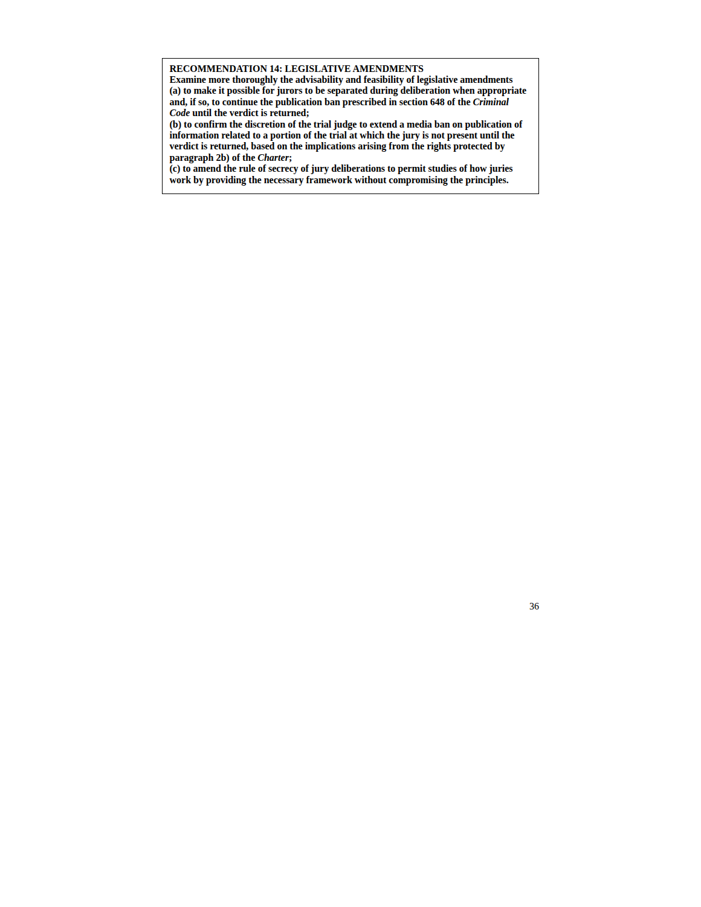RECOMMENDATION 14: LEGISLATIVE AMENDMENTS
Examine more thoroughly the advisability and feasibility of legislative amendments
(a) to make it possible for jurors to be separated during deliberation when appropriate and, if so, to continue the publication ban prescribed in section 648 of the Criminal Code until the verdict is returned;
(b) to confirm the discretion of the trial judge to extend a media ban on publication of information related to a portion of the trial at which the jury is not present until the verdict is returned, based on the implications arising from the rights protected by paragraph 2b) of the Charter;
(c) to amend the rule of secrecy of jury deliberations to permit studies of how juries work by providing the necessary framework without compromising the principles.
36